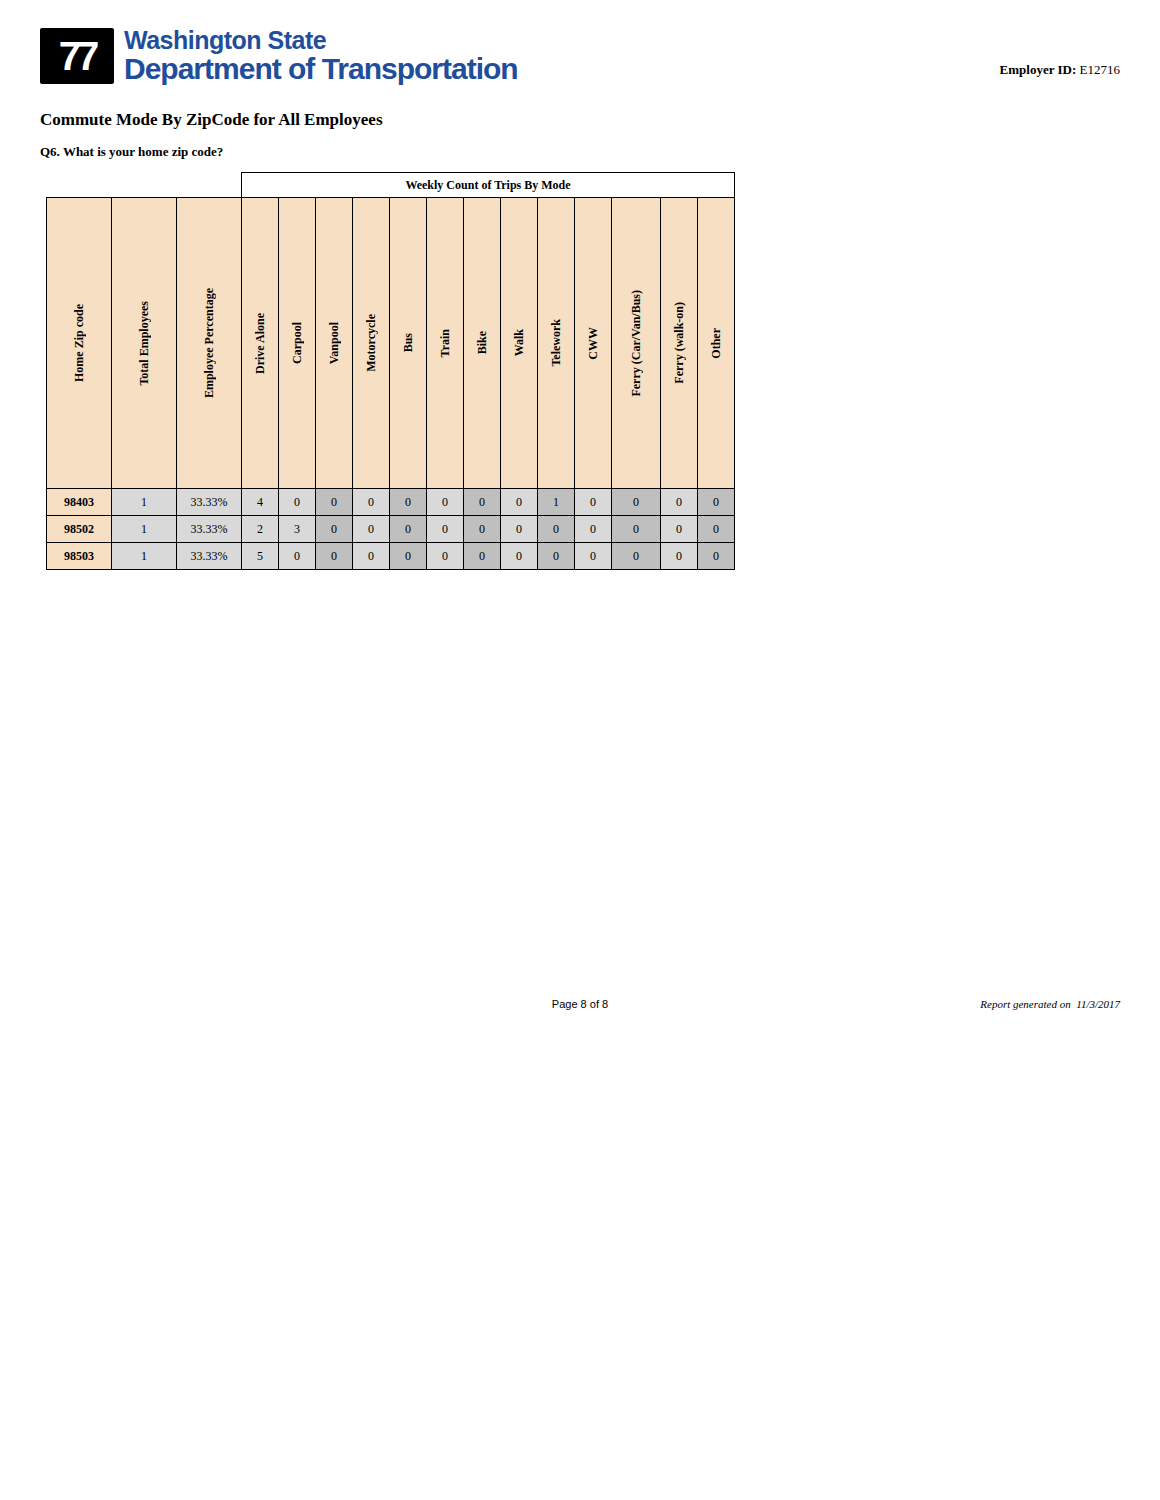77
Washington State
Department of Transportation
Employer ID: E12716
Commute Mode By ZipCode for All Employees
Q6. What is your home zip code?
| | | | Weekly Count of Trips By Mode |
| Home Zip code | Total Employees | Employee Percentage | Drive Alone | Carpool | Vanpool | Motorcycle | Bus | Train | Bike | Walk | Telework | CWW | Ferry (Car/Van/Bus) | Ferry (walk-on) | Other |
| 98403 | 1 | 33.33% | 4 | 0 | 0 | 0 | 0 | 0 | 0 | 0 | 1 | 0 | 0 | 0 | 0 |
| 98502 | 1 | 33.33% | 2 | 3 | 0 | 0 | 0 | 0 | 0 | 0 | 0 | 0 | 0 | 0 | 0 |
| 98503 | 1 | 33.33% | 5 | 0 | 0 | 0 | 0 | 0 | 0 | 0 | 0 | 0 | 0 | 0 | 0 |
Page 8 of 8
Report generated on 11/3/2017